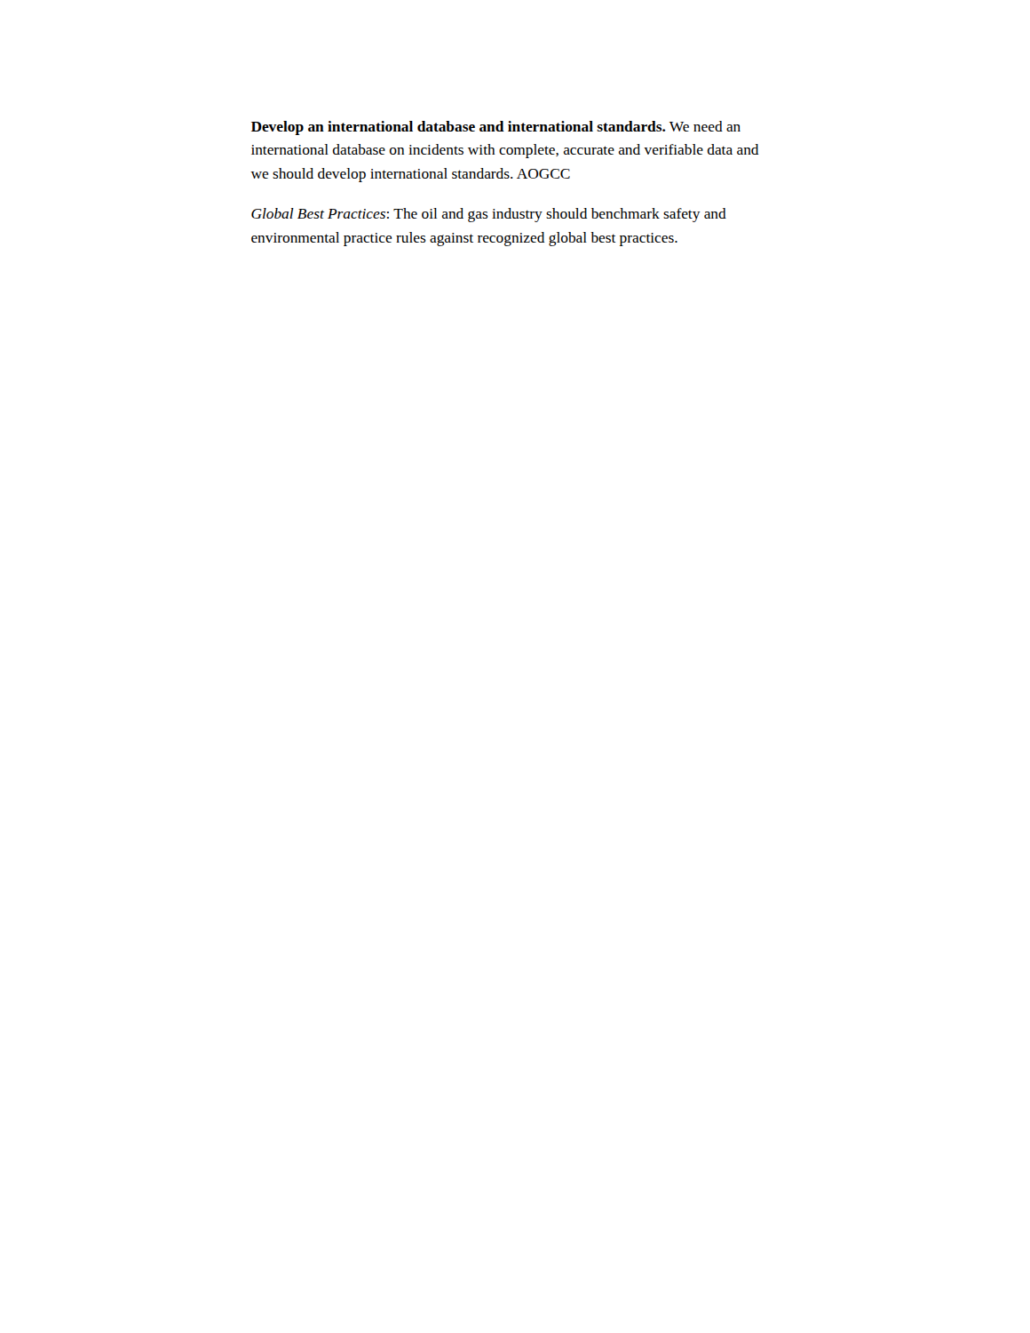Develop an international database and international standards. We need an international database on incidents with complete, accurate and verifiable data and we should develop international standards. AOGCC
Global Best Practices: The oil and gas industry should benchmark safety and environmental practice rules against recognized global best practices.